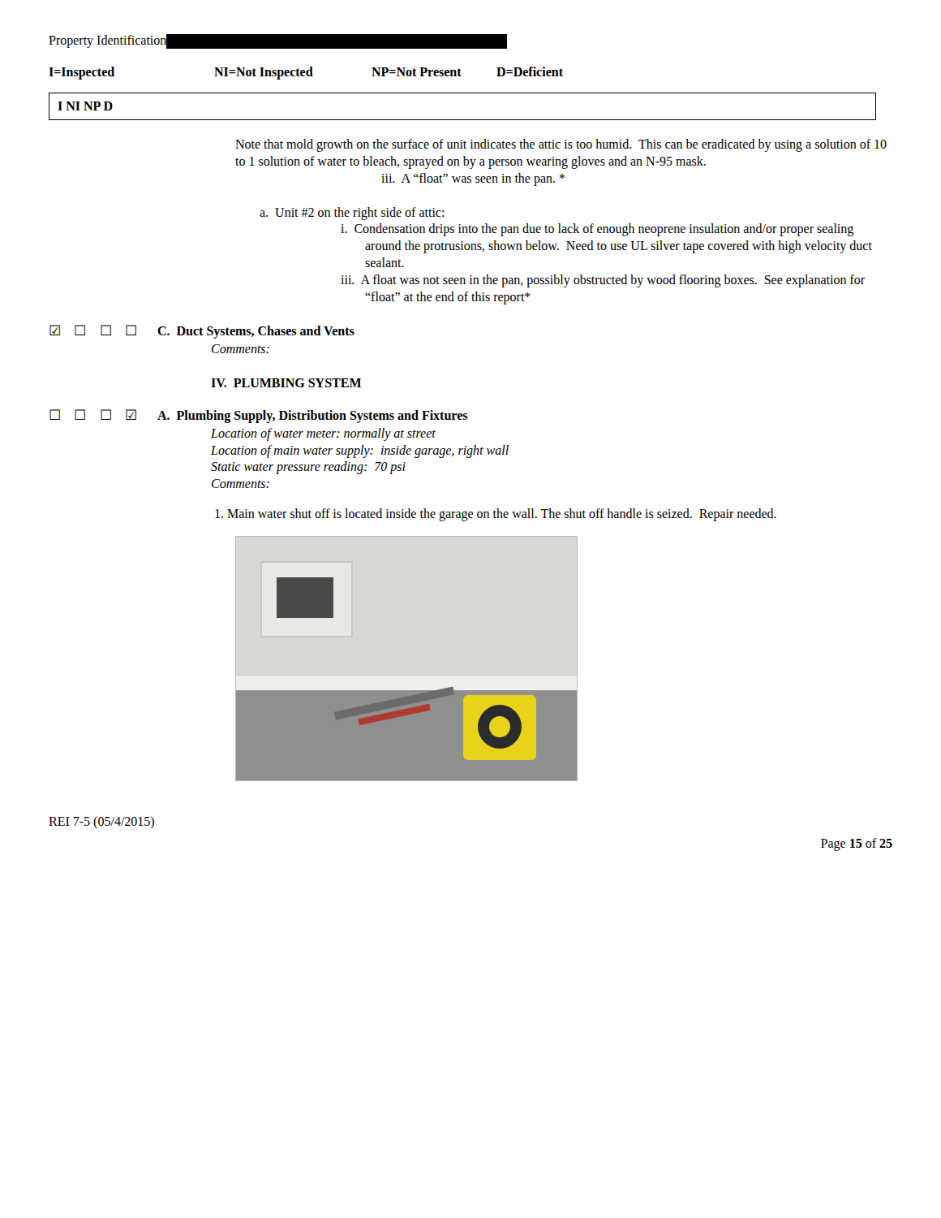Property Identification
I=Inspected NI=Not Inspected NP=Not Present D=Deficient
I NI NP D
Note that mold growth on the surface of unit indicates the attic is too humid. This can be eradicated by using a solution of 10 to 1 solution of water to bleach, sprayed on by a person wearing gloves and an N-95 mask.
iii. A “float” was seen in the pan. *
a. Unit #2 on the right side of attic:
i. Condensation drips into the pan due to lack of enough neoprene insulation and/or proper sealing around the protrusions, shown below. Need to use UL silver tape covered with high velocity duct sealant.
iii. A float was not seen in the pan, possibly obstructed by wood flooring boxes. See explanation for “float” at the end of this report*
☑ ☐ ☐ ☐ C. Duct Systems, Chases and Vents
Comments:
IV. PLUMBING SYSTEM
☐ ☐ ☐ ☑ A. Plumbing Supply, Distribution Systems and Fixtures
Location of water meter: normally at street
Location of main water supply: inside garage, right wall
Static water pressure reading: 70 psi
Comments:
Main water shut off is located inside the garage on the wall. The shut off handle is seized. Repair needed.
REI 7-5 (05/4/2015)
Page 15 of 25